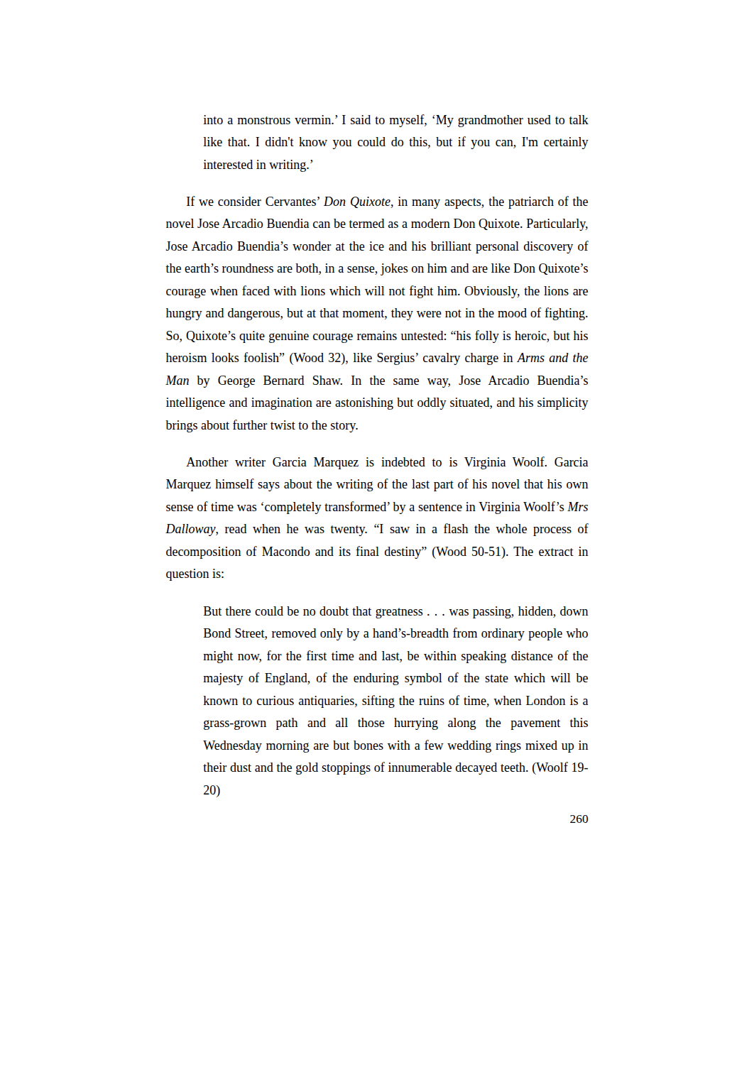into a monstrous vermin.’ I said to myself, ‘My grandmother used to talk like that. I didn't know you could do this, but if you can, I'm certainly interested in writing.’
If we consider Cervantes’ Don Quixote, in many aspects, the patriarch of the novel Jose Arcadio Buendia can be termed as a modern Don Quixote. Particularly, Jose Arcadio Buendia’s wonder at the ice and his brilliant personal discovery of the earth’s roundness are both, in a sense, jokes on him and are like Don Quixote’s courage when faced with lions which will not fight him. Obviously, the lions are hungry and dangerous, but at that moment, they were not in the mood of fighting. So, Quixote’s quite genuine courage remains untested: “his folly is heroic, but his heroism looks foolish” (Wood 32), like Sergius’ cavalry charge in Arms and the Man by George Bernard Shaw. In the same way, Jose Arcadio Buendia’s intelligence and imagination are astonishing but oddly situated, and his simplicity brings about further twist to the story.
Another writer Garcia Marquez is indebted to is Virginia Woolf. Garcia Marquez himself says about the writing of the last part of his novel that his own sense of time was ‘completely transformed’ by a sentence in Virginia Woolf’s Mrs Dalloway, read when he was twenty. “I saw in a flash the whole process of decomposition of Macondo and its final destiny” (Wood 50-51). The extract in question is:
But there could be no doubt that greatness . . . was passing, hidden, down Bond Street, removed only by a hand’s-breadth from ordinary people who might now, for the first time and last, be within speaking distance of the majesty of England, of the enduring symbol of the state which will be known to curious antiquaries, sifting the ruins of time, when London is a grass-grown path and all those hurrying along the pavement this Wednesday morning are but bones with a few wedding rings mixed up in their dust and the gold stoppings of innumerable decayed teeth. (Woolf 19-20)
260